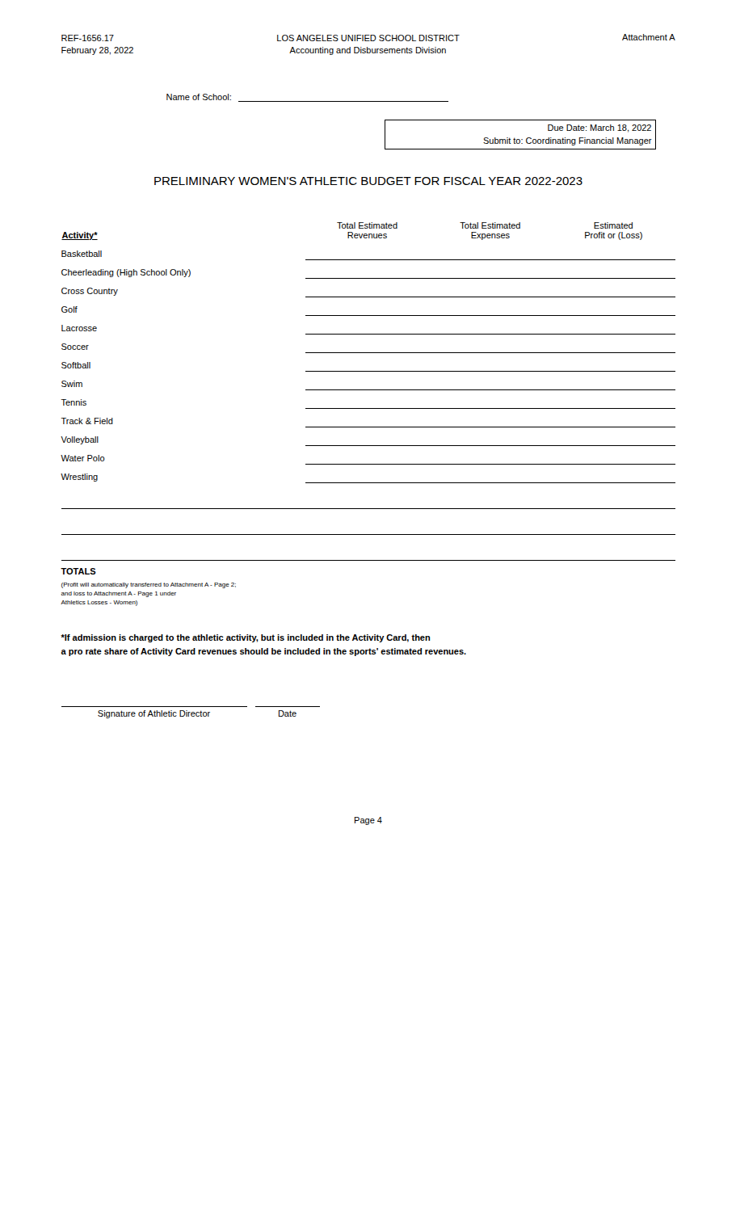REF-1656.17
February 28, 2022
LOS ANGELES UNIFIED SCHOOL DISTRICT
Accounting and Disbursements Division
Attachment A
Name of School:
Due Date: March 18, 2022
Submit to: Coordinating Financial Manager
PRELIMINARY WOMEN'S ATHLETIC BUDGET FOR FISCAL YEAR 2022-2023
| Activity* | Total Estimated Revenues | Total Estimated Expenses | Estimated Profit or (Loss) |
| --- | --- | --- | --- |
| Basketball | | | |
| Cheerleading (High School Only) | | | |
| Cross Country | | | |
| Golf | | | |
| Lacrosse | | | |
| Soccer | | | |
| Softball | | | |
| Swim | | | |
| Tennis | | | |
| Track & Field | | | |
| Volleyball | | | |
| Water Polo | | | |
| Wrestling | | | |
| TOTALS | | | |
(Profit will automatically transferred to Attachment A - Page 2;
and loss to Attachment A - Page 1 under
Athletics Losses - Women)
*If admission is charged to the athletic activity, but is included in the Activity Card, then
a pro rate share of Activity Card revenues should be included in the sports' estimated revenues.
Signature of Athletic Director Date
Page 4